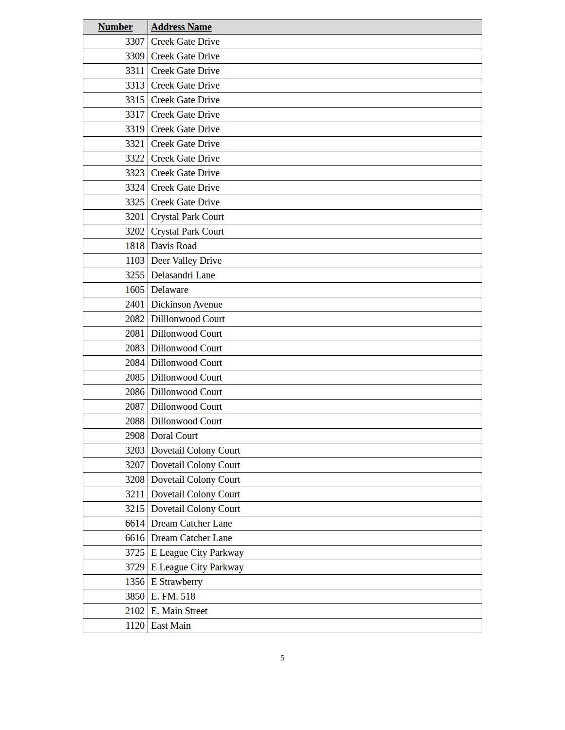| Number | Address Name |
| --- | --- |
| 3307 | Creek Gate Drive |
| 3309 | Creek Gate Drive |
| 3311 | Creek Gate Drive |
| 3313 | Creek Gate Drive |
| 3315 | Creek Gate Drive |
| 3317 | Creek Gate Drive |
| 3319 | Creek Gate Drive |
| 3321 | Creek Gate Drive |
| 3322 | Creek Gate Drive |
| 3323 | Creek Gate Drive |
| 3324 | Creek Gate Drive |
| 3325 | Creek Gate Drive |
| 3201 | Crystal Park Court |
| 3202 | Crystal Park Court |
| 1818 | Davis Road |
| 1103 | Deer Valley Drive |
| 3255 | Delasandri Lane |
| 1605 | Delaware |
| 2401 | Dickinson Avenue |
| 2082 | Dilllonwood Court |
| 2081 | Dillonwood Court |
| 2083 | Dillonwood Court |
| 2084 | Dillonwood Court |
| 2085 | Dillonwood Court |
| 2086 | Dillonwood Court |
| 2087 | Dillonwood Court |
| 2088 | Dillonwood Court |
| 2908 | Doral Court |
| 3203 | Dovetail Colony Court |
| 3207 | Dovetail Colony Court |
| 3208 | Dovetail Colony Court |
| 3211 | Dovetail Colony Court |
| 3215 | Dovetail Colony Court |
| 6614 | Dream Catcher Lane |
| 6616 | Dream Catcher Lane |
| 3725 | E League City Parkway |
| 3729 | E League City Parkway |
| 1356 | E Strawberry |
| 3850 | E. FM. 518 |
| 2102 | E. Main Street |
| 1120 | East Main |
5